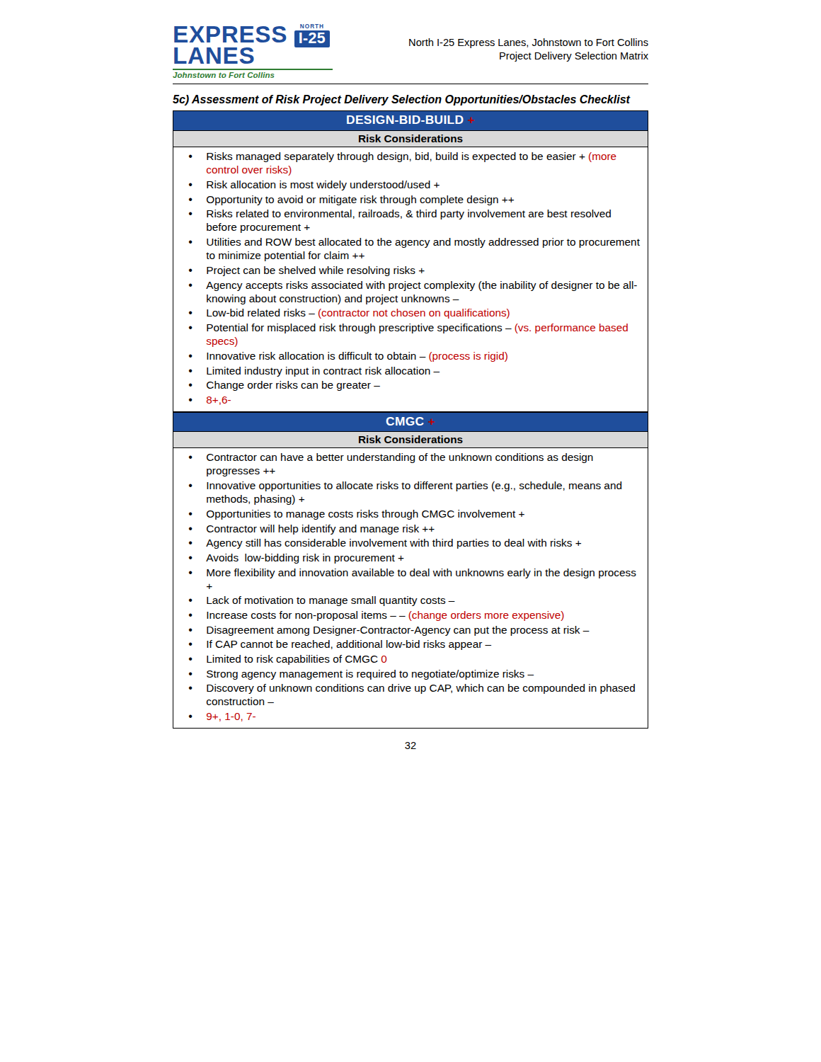EXPRESS
LANES
NORTH
I-25
Johnstown to Fort Collins
North I-25 Express Lanes, Johnstown to Fort Collins
Project Delivery Selection Matrix
5c) Assessment of Risk Project Delivery Selection Opportunities/Obstacles Checklist
| DESIGN-BID-BUILD + |
| Risk Considerations |
| Risks managed separately through design, bid, build is expected to be easier + (more control over risks) Risk allocation is most widely understood/used + Opportunity to avoid or mitigate risk through complete design ++ Risks related to environmental, railroads, & third party involvement are best resolved before procurement + Utilities and ROW best allocated to the agency and mostly addressed prior to procurement to minimize potential for claim ++ Project can be shelved while resolving risks + Agency accepts risks associated with project complexity (the inability of designer to be all-knowing about construction) and project unknowns – Low-bid related risks – (contractor not chosen on qualifications) Potential for misplaced risk through prescriptive specifications – (vs. performance based specs) Innovative risk allocation is difficult to obtain – (process is rigid) Limited industry input in contract risk allocation – Change order risks can be greater – 8+,6- |
| CMGC + |
| Risk Considerations |
| Contractor can have a better understanding of the unknown conditions as design progresses ++ Innovative opportunities to allocate risks to different parties (e.g., schedule, means and methods, phasing) + Opportunities to manage costs risks through CMGC involvement + Contractor will help identify and manage risk ++ Agency still has considerable involvement with third parties to deal with risks + Avoids low-bidding risk in procurement + More flexibility and innovation available to deal with unknowns early in the design process + Lack of motivation to manage small quantity costs – Increase costs for non-proposal items – – (change orders more expensive) Disagreement among Designer-Contractor-Agency can put the process at risk – If CAP cannot be reached, additional low-bid risks appear – Limited to risk capabilities of CMGC 0 Strong agency management is required to negotiate/optimize risks – Discovery of unknown conditions can drive up CAP, which can be compounded in phased construction – 9+, 1-0, 7- |
32